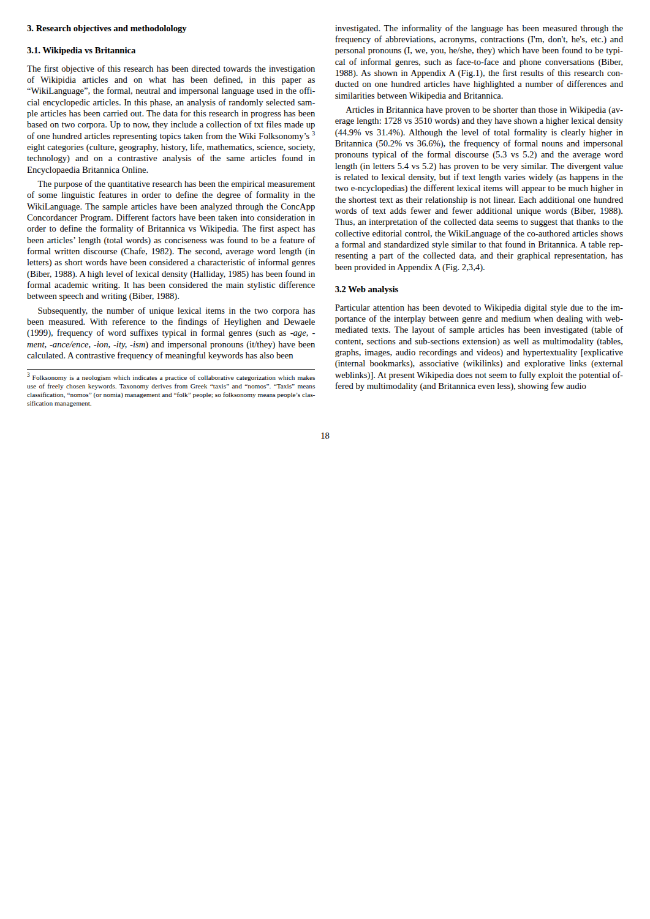3. Research objectives and methodolology
3.1. Wikipedia vs Britannica
The first objective of this research has been directed towards the investigation of Wikipidia articles and on what has been defined, in this paper as “WikiLanguage”, the formal, neutral and impersonal language used in the official encyclopedic articles. In this phase, an analysis of randomly selected sample articles has been carried out. The data for this research in progress has been based on two corpora. Up to now, they include a collection of txt files made up of one hundred articles representing topics taken from the Wiki Folksonomy’s 3 eight categories (culture, geography, history, life, mathematics, science, society, technology) and on a contrastive analysis of the same articles found in Encyclopaedia Britannica Online.
The purpose of the quantitative research has been the empirical measurement of some linguistic features in order to define the degree of formality in the WikiLanguage. The sample articles have been analyzed through the ConcApp Concordancer Program. Different factors have been taken into consideration in order to define the formality of Britannica vs Wikipedia. The first aspect has been articles’ length (total words) as conciseness was found to be a feature of formal written discourse (Chafe, 1982). The second, average word length (in letters) as short words have been considered a characteristic of informal genres (Biber, 1988). A high level of lexical density (Halliday, 1985) has been found in formal academic writing. It has been considered the main stylistic difference between speech and writing (Biber, 1988).
Subsequently, the number of unique lexical items in the two corpora has been measured. With reference to the findings of Heylighen and Dewaele (1999), frequency of word suffixes typical in formal genres (such as -age, -ment, -ance/ence, -ion, -ity, -ism) and impersonal pronouns (it/they) have been calculated. A contrastive frequency of meaningful keywords has also been
3 Folksonomy is a neologism which indicates a practice of collaborative categorization which makes use of freely chosen keywords. Taxonomy derives from Greek “taxis” and “nomos”. “Taxis” means classification, “nomos” (or nomia) management and “folk” people; so folksonomy means people’s classification management.
investigated. The informality of the language has been measured through the frequency of abbreviations, acronyms, contractions (I'm, don't, he's, etc.) and personal pronouns (I, we, you, he/she, they) which have been found to be typical of informal genres, such as face-to-face and phone conversations (Biber, 1988). As shown in Appendix A (Fig.1), the first results of this research conducted on one hundred articles have highlighted a number of differences and similarities between Wikipedia and Britannica.
Articles in Britannica have proven to be shorter than those in Wikipedia (average length: 1728 vs 3510 words) and they have shown a higher lexical density (44.9% vs 31.4%). Although the level of total formality is clearly higher in Britannica (50.2% vs 36.6%), the frequency of formal nouns and impersonal pronouns typical of the formal discourse (5.3 vs 5.2) and the average word length (in letters 5.4 vs 5.2) has proven to be very similar. The divergent value is related to lexical density, but if text length varies widely (as happens in the two e-ncyclopedias) the different lexical items will appear to be much higher in the shortest text as their relationship is not linear. Each additional one hundred words of text adds fewer and fewer additional unique words (Biber, 1988). Thus, an interpretation of the collected data seems to suggest that thanks to the collective editorial control, the WikiLanguage of the co-authored articles shows a formal and standardized style similar to that found in Britannica. A table representing a part of the collected data, and their graphical representation, has been provided in Appendix A (Fig. 2,3,4).
3.2 Web analysis
Particular attention has been devoted to Wikipedia digital style due to the importance of the interplay between genre and medium when dealing with web-mediated texts. The layout of sample articles has been investigated (table of content, sections and sub-sections extension) as well as multimodality (tables, graphs, images, audio recordings and videos) and hypertextuality [explicative (internal bookmarks), associative (wikilinks) and explorative links (external weblinks)]. At present Wikipedia does not seem to fully exploit the potential offered by multimodality (and Britannica even less), showing few audio
18